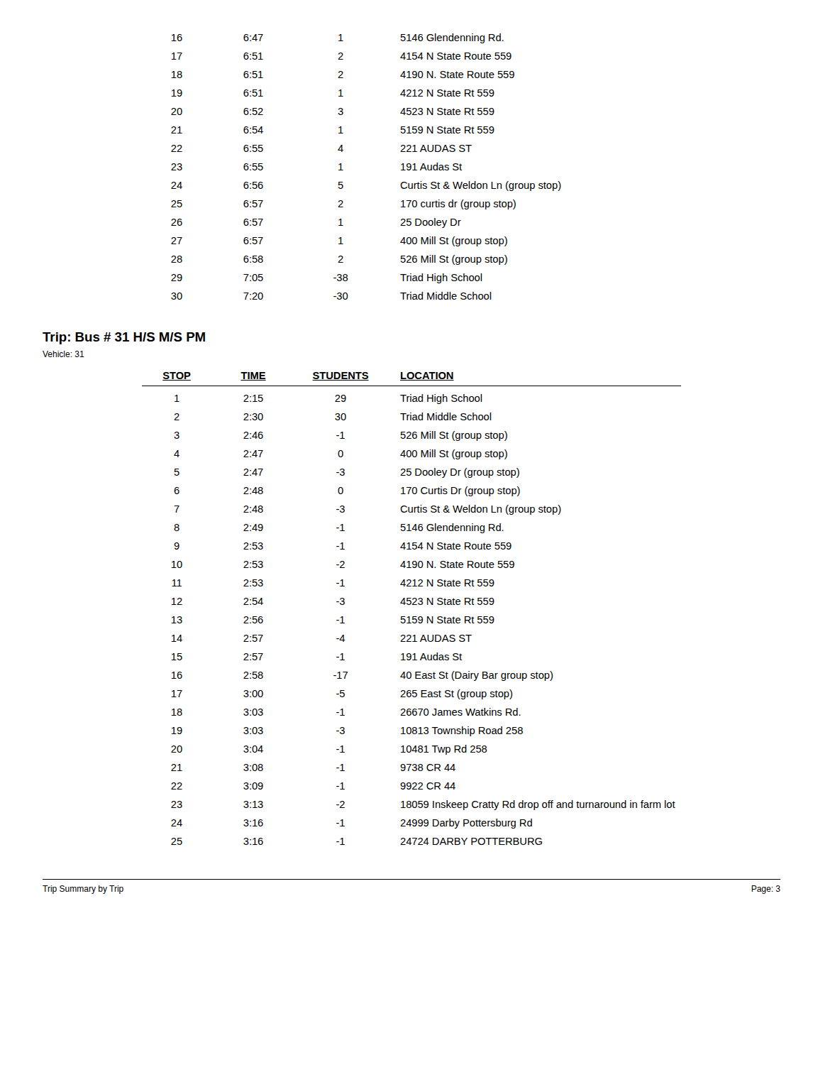| 16 | 6:47 | 1 | 5146 Glendenning Rd. |
| 17 | 6:51 | 2 | 4154 N State Route 559 |
| 18 | 6:51 | 2 | 4190 N. State Route 559 |
| 19 | 6:51 | 1 | 4212 N State Rt 559 |
| 20 | 6:52 | 3 | 4523 N State Rt 559 |
| 21 | 6:54 | 1 | 5159 N State Rt 559 |
| 22 | 6:55 | 4 | 221 AUDAS ST |
| 23 | 6:55 | 1 | 191 Audas St |
| 24 | 6:56 | 5 | Curtis St & Weldon Ln (group stop) |
| 25 | 6:57 | 2 | 170 curtis dr (group stop) |
| 26 | 6:57 | 1 | 25 Dooley Dr |
| 27 | 6:57 | 1 | 400 Mill St (group stop) |
| 28 | 6:58 | 2 | 526 Mill St (group stop) |
| 29 | 7:05 | -38 | Triad High School |
| 30 | 7:20 | -30 | Triad Middle School |
Trip: Bus # 31 H/S M/S PM
Vehicle: 31
| STOP | TIME | STUDENTS | LOCATION |
| 1 | 2:15 | 29 | Triad High School |
| 2 | 2:30 | 30 | Triad Middle School |
| 3 | 2:46 | -1 | 526 Mill St (group stop) |
| 4 | 2:47 | 0 | 400 Mill St (group stop) |
| 5 | 2:47 | -3 | 25 Dooley Dr (group stop) |
| 6 | 2:48 | 0 | 170 Curtis Dr (group stop) |
| 7 | 2:48 | -3 | Curtis St & Weldon Ln (group stop) |
| 8 | 2:49 | -1 | 5146 Glendenning Rd. |
| 9 | 2:53 | -1 | 4154 N State Route 559 |
| 10 | 2:53 | -2 | 4190 N. State Route 559 |
| 11 | 2:53 | -1 | 4212 N State Rt 559 |
| 12 | 2:54 | -3 | 4523 N State Rt 559 |
| 13 | 2:56 | -1 | 5159 N State Rt 559 |
| 14 | 2:57 | -4 | 221 AUDAS ST |
| 15 | 2:57 | -1 | 191 Audas St |
| 16 | 2:58 | -17 | 40 East St (Dairy Bar group stop) |
| 17 | 3:00 | -5 | 265 East St (group stop) |
| 18 | 3:03 | -1 | 26670 James Watkins Rd. |
| 19 | 3:03 | -3 | 10813 Township Road 258 |
| 20 | 3:04 | -1 | 10481 Twp Rd 258 |
| 21 | 3:08 | -1 | 9738 CR 44 |
| 22 | 3:09 | -1 | 9922 CR 44 |
| 23 | 3:13 | -2 | 18059 Inskeep Cratty Rd drop off and turnaround in farm lot |
| 24 | 3:16 | -1 | 24999 Darby Pottersburg Rd |
| 25 | 3:16 | -1 | 24724 DARBY POTTERBURG |
Trip Summary by Trip Page: 3